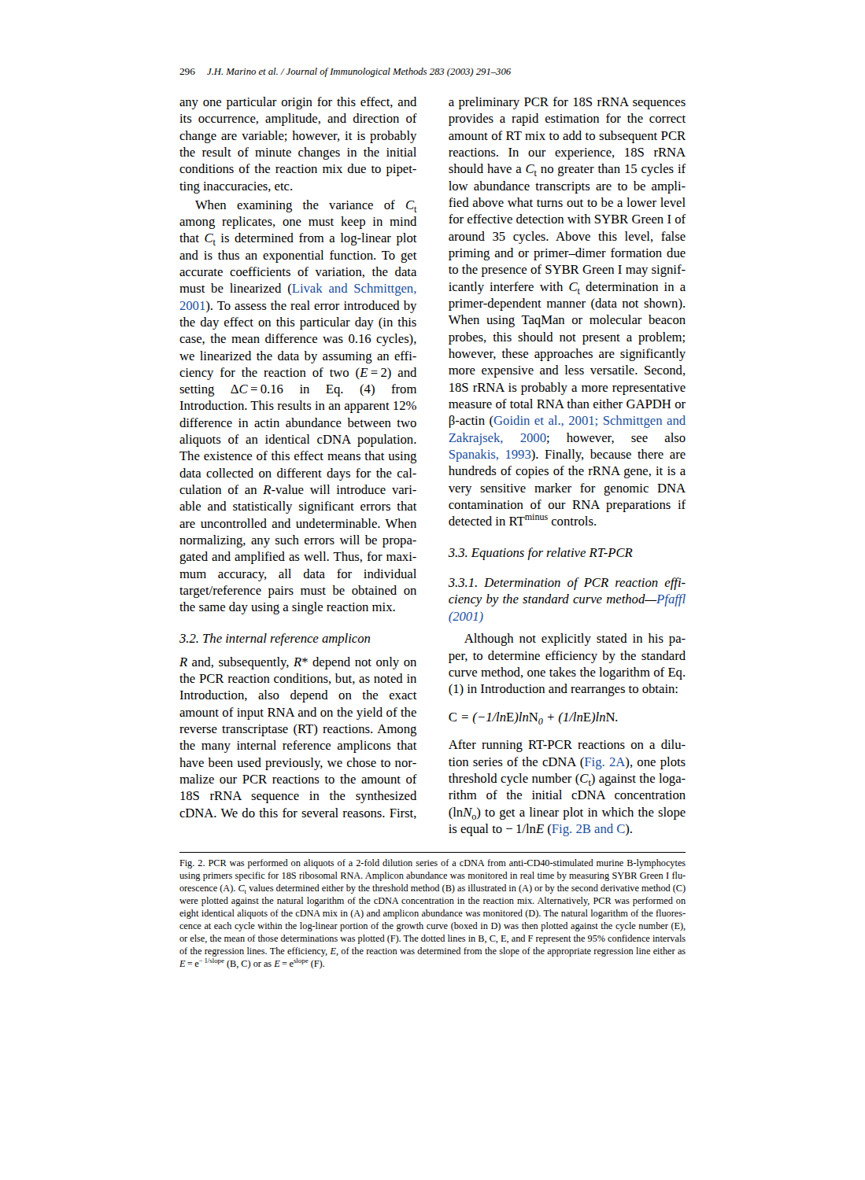296 J.H. Marino et al. / Journal of Immunological Methods 283 (2003) 291–306
any one particular origin for this effect, and its occurrence, amplitude, and direction of change are variable; however, it is probably the result of minute changes in the initial conditions of the reaction mix due to pipetting inaccuracies, etc.
When examining the variance of Ct among replicates, one must keep in mind that Ct is determined from a log-linear plot and is thus an exponential function. To get accurate coefficients of variation, the data must be linearized (Livak and Schmittgen, 2001). To assess the real error introduced by the day effect on this particular day (in this case, the mean difference was 0.16 cycles), we linearized the data by assuming an efficiency for the reaction of two (E = 2) and setting ΔC = 0.16 in Eq. (4) from Introduction. This results in an apparent 12% difference in actin abundance between two aliquots of an identical cDNA population. The existence of this effect means that using data collected on different days for the calculation of an R-value will introduce variable and statistically significant errors that are uncontrolled and undeterminable. When normalizing, any such errors will be propagated and amplified as well. Thus, for maximum accuracy, all data for individual target/reference pairs must be obtained on the same day using a single reaction mix.
3.2. The internal reference amplicon
R and, subsequently, R* depend not only on the PCR reaction conditions, but, as noted in Introduction, also depend on the exact amount of input RNA and on the yield of the reverse transcriptase (RT) reactions. Among the many internal reference amplicons that have been used previously, we chose to normalize our PCR reactions to the amount of 18S rRNA sequence in the synthesized cDNA. We do this for several reasons. First, a preliminary PCR for 18S rRNA sequences provides a rapid estimation for the correct amount of RT mix to add to subsequent PCR reactions. In our experience, 18S rRNA should have a Ct no greater than 15 cycles if low abundance transcripts are to be amplified above what turns out to be a lower level for effective detection with SYBR Green I of around 35 cycles. Above this level, false priming and or primer–dimer formation due to the presence of SYBR Green I may significantly interfere with Ct determination in a primer-dependent manner (data not shown). When using TaqMan or molecular beacon probes, this should not present a problem; however, these approaches are significantly more expensive and less versatile. Second, 18S rRNA is probably a more representative measure of total RNA than either GAPDH or β-actin (Goidin et al., 2001; Schmittgen and Zakrajsek, 2000; however, see also Spanakis, 1993). Finally, because there are hundreds of copies of the rRNA gene, it is a very sensitive marker for genomic DNA contamination of our RNA preparations if detected in RTminus controls.
3.3. Equations for relative RT-PCR
3.3.1. Determination of PCR reaction efficiency by the standard curve method—Pfaffl (2001)
Although not explicitly stated in his paper, to determine efficiency by the standard curve method, one takes the logarithm of Eq. (1) in Introduction and rearranges to obtain:
C = (−1/lnE)lnN0 + (1/lnE)lnN.
After running RT-PCR reactions on a dilution series of the cDNA (Fig. 2A), one plots threshold cycle number (Ct) against the logarithm of the initial cDNA concentration (lnNo) to get a linear plot in which the slope is equal to − 1/lnE (Fig. 2B and C).
Fig. 2. PCR was performed on aliquots of a 2-fold dilution series of a cDNA from anti-CD40-stimulated murine B-lymphocytes using primers specific for 18S ribosomal RNA. Amplicon abundance was monitored in real time by measuring SYBR Green I fluorescence (A). Ct values determined either by the threshold method (B) as illustrated in (A) or by the second derivative method (C) were plotted against the natural logarithm of the cDNA concentration in the reaction mix. Alternatively, PCR was performed on eight identical aliquots of the cDNA mix in (A) and amplicon abundance was monitored (D). The natural logarithm of the fluorescence at each cycle within the log-linear portion of the growth curve (boxed in D) was then plotted against the cycle number (E), or else, the mean of those determinations was plotted (F). The dotted lines in B, C, E, and F represent the 95% confidence intervals of the regression lines. The efficiency, E, of the reaction was determined from the slope of the appropriate regression line either as E = e− 1/slope (B, C) or as E = eslope (F).